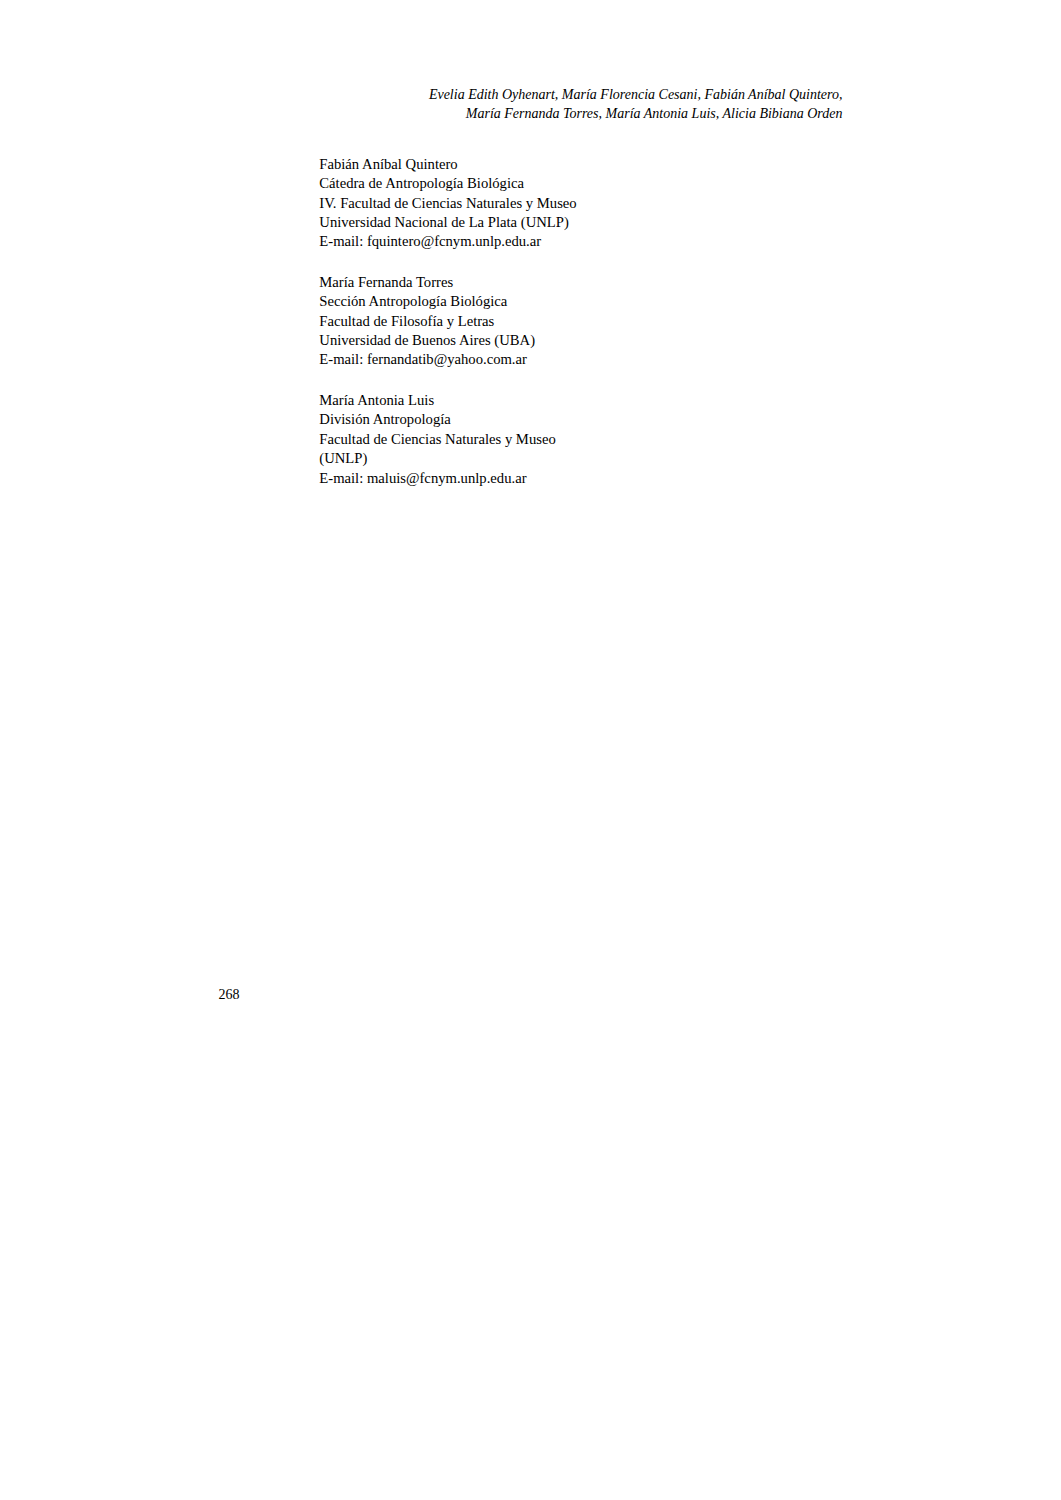Evelia Edith Oyhenart, María Florencia Cesani, Fabián Aníbal Quintero,
María Fernanda Torres, María Antonia Luis, Alicia Bibiana Orden
Fabián Aníbal Quintero
Cátedra de Antropología Biológica
IV. Facultad de Ciencias Naturales y Museo
Universidad Nacional de La Plata (UNLP)
E-mail: fquintero@fcnym.unlp.edu.ar
María Fernanda Torres
Sección Antropología Biológica
Facultad de Filosofía y Letras
Universidad de Buenos Aires (UBA)
E-mail: fernandatib@yahoo.com.ar
María Antonia Luis
División Antropología
Facultad de Ciencias Naturales y Museo
(UNLP)
E-mail: maluis@fcnym.unlp.edu.ar
268